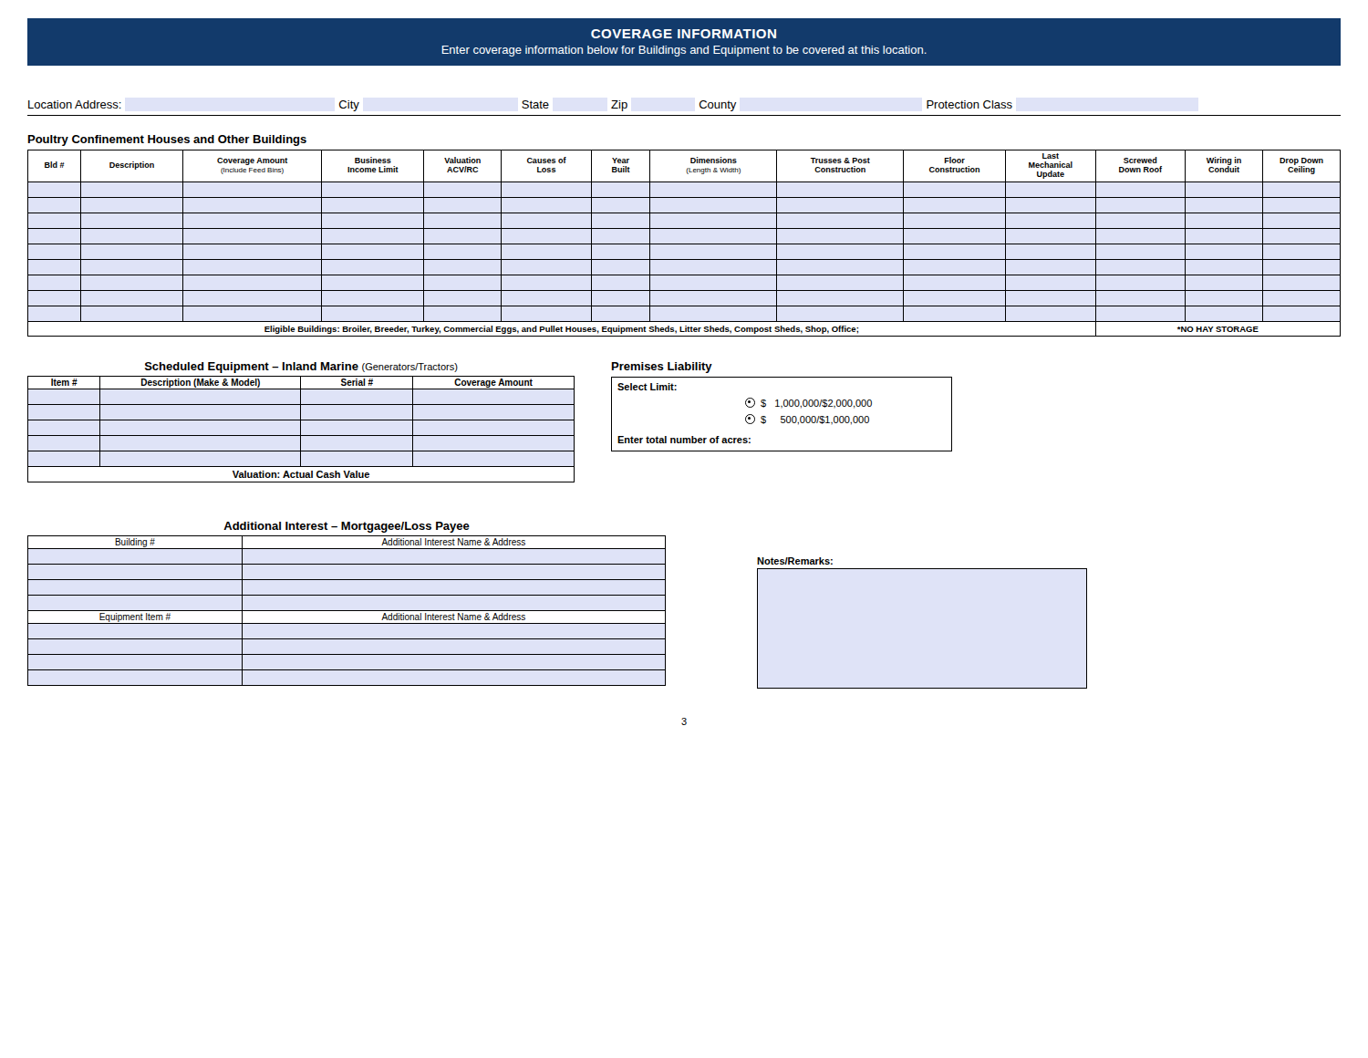COVERAGE INFORMATION
Enter coverage information below for Buildings and Equipment to be covered at this location.
Location Address: City State Zip County Protection Class
Poultry Confinement Houses and Other Buildings
| Bld # | Description | Coverage Amount (Include Feed Bins) | Business Income Limit | Valuation ACV/RC | Causes of Loss | Year Built | Dimensions (Length & Width) | Trusses & Post Construction | Floor Construction | Last Mechanical Update | Screwed Down Roof | Wiring in Conduit | Drop Down Ceiling |
| --- | --- | --- | --- | --- | --- | --- | --- | --- | --- | --- | --- | --- | --- |
| Eligible Buildings: Broiler, Breeder, Turkey, Commercial Eggs, and Pullet Houses, Equipment Sheds, Litter Sheds, Compost Sheds, Shop, Office; | *NO HAY STORAGE |
Scheduled Equipment – Inland Marine (Generators/Tractors)
| Item # | Description (Make & Model) | Serial # | Coverage Amount |
| --- | --- | --- | --- |
| Valuation: Actual Cash Value |
Premises Liability
Select Limit:
$ 1,000,000/$2,000,000
$ 500,000/$1,000,000
Enter total number of acres:
Additional Interest – Mortgagee/Loss Payee
| Building # | Additional Interest Name & Address |
| --- | --- |
| Equipment Item # | Additional Interest Name & Address |
Notes/Remarks:
3